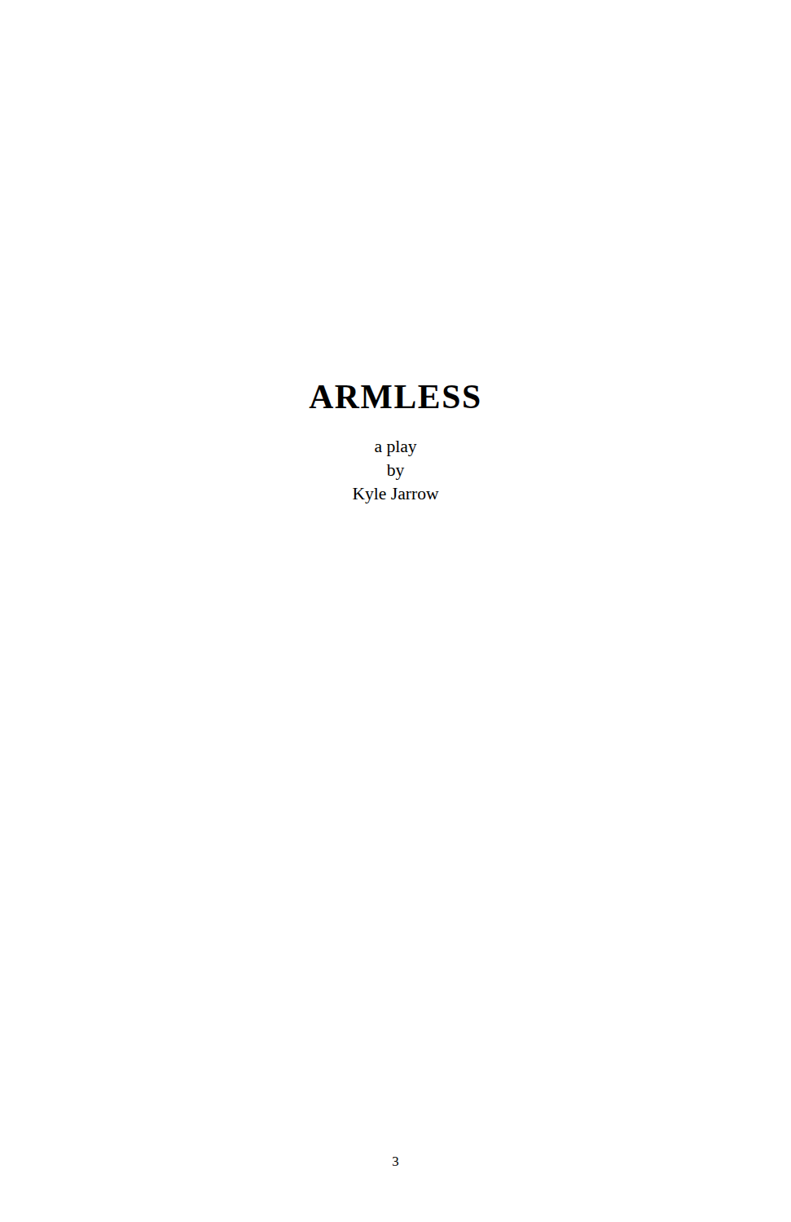ARMLESS
a play by Kyle Jarrow
3